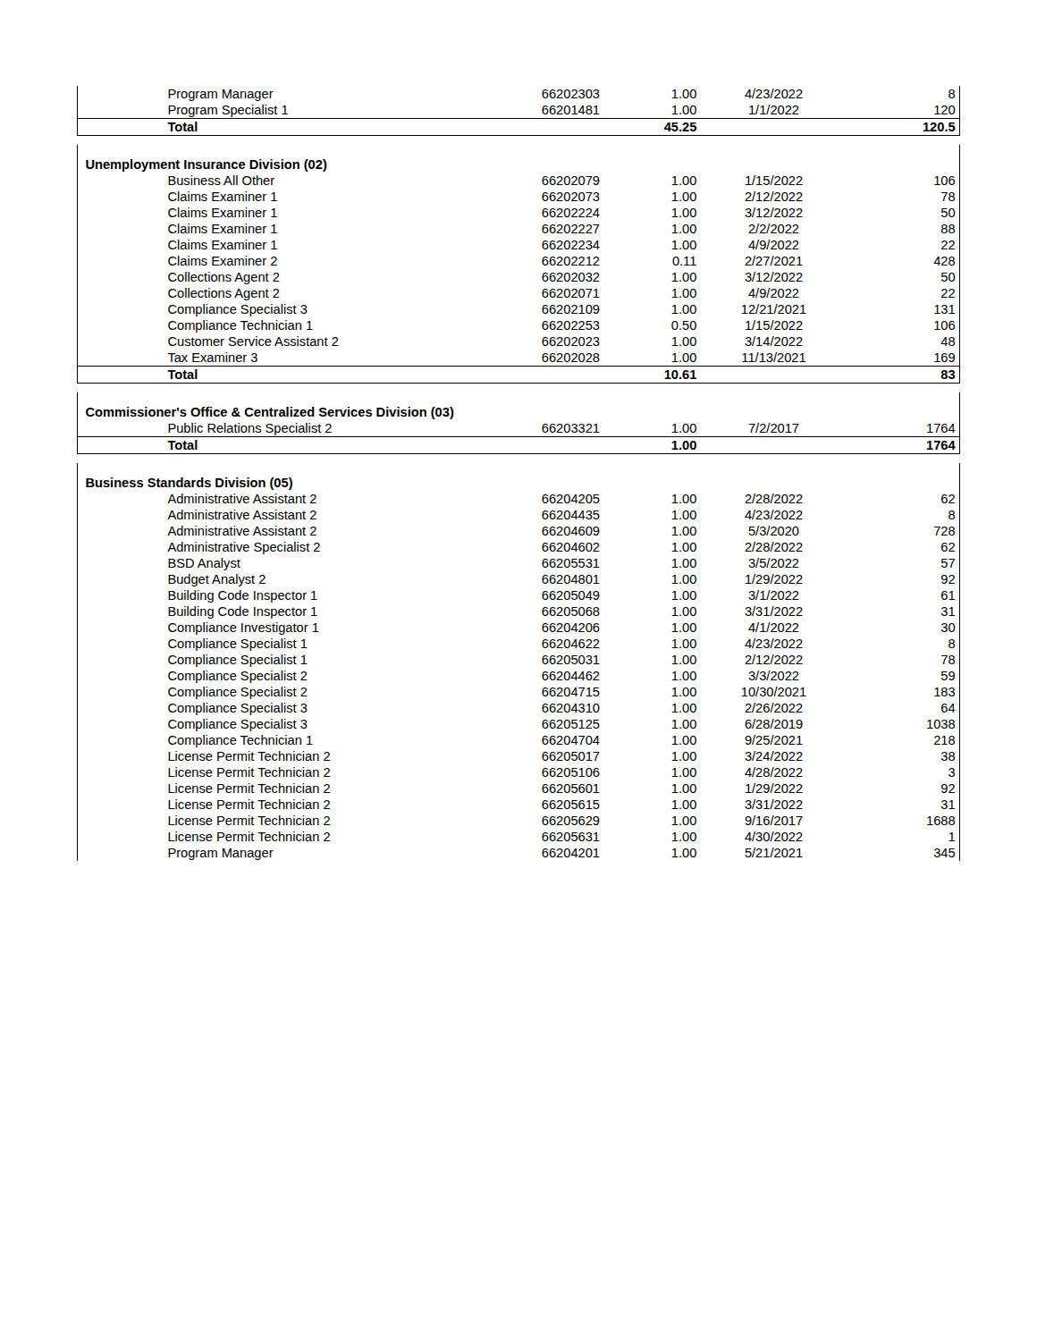| Program Manager | 66202303 | 1.00 | 4/23/2022 | 8 |
| Program Specialist 1 | 66201481 | 1.00 | 1/1/2022 | 120 |
| Total | | 45.25 | | 120.5 |
| Unemployment Insurance Division (02) | | | | |
| Business All Other | 66202079 | 1.00 | 1/15/2022 | 106 |
| Claims Examiner 1 | 66202073 | 1.00 | 2/12/2022 | 78 |
| Claims Examiner 1 | 66202224 | 1.00 | 3/12/2022 | 50 |
| Claims Examiner 1 | 66202227 | 1.00 | 2/2/2022 | 88 |
| Claims Examiner 1 | 66202234 | 1.00 | 4/9/2022 | 22 |
| Claims Examiner 2 | 66202212 | 0.11 | 2/27/2021 | 428 |
| Collections Agent 2 | 66202032 | 1.00 | 3/12/2022 | 50 |
| Collections Agent 2 | 66202071 | 1.00 | 4/9/2022 | 22 |
| Compliance Specialist 3 | 66202109 | 1.00 | 12/21/2021 | 131 |
| Compliance Technician 1 | 66202253 | 0.50 | 1/15/2022 | 106 |
| Customer Service Assistant 2 | 66202023 | 1.00 | 3/14/2022 | 48 |
| Tax Examiner 3 | 66202028 | 1.00 | 11/13/2021 | 169 |
| Total | | 10.61 | | 83 |
| Commissioner's Office & Centralized Services Division (03) | | | | |
| Public Relations Specialist 2 | 66203321 | 1.00 | 7/2/2017 | 1764 |
| Total | | 1.00 | | 1764 |
| Business Standards Division (05) | | | | |
| Administrative Assistant 2 | 66204205 | 1.00 | 2/28/2022 | 62 |
| Administrative Assistant 2 | 66204435 | 1.00 | 4/23/2022 | 8 |
| Administrative Assistant 2 | 66204609 | 1.00 | 5/3/2020 | 728 |
| Administrative Specialist 2 | 66204602 | 1.00 | 2/28/2022 | 62 |
| BSD Analyst | 66205531 | 1.00 | 3/5/2022 | 57 |
| Budget Analyst 2 | 66204801 | 1.00 | 1/29/2022 | 92 |
| Building Code Inspector 1 | 66205049 | 1.00 | 3/1/2022 | 61 |
| Building Code Inspector 1 | 66205068 | 1.00 | 3/31/2022 | 31 |
| Compliance Investigator 1 | 66204206 | 1.00 | 4/1/2022 | 30 |
| Compliance Specialist 1 | 66204622 | 1.00 | 4/23/2022 | 8 |
| Compliance Specialist 1 | 66205031 | 1.00 | 2/12/2022 | 78 |
| Compliance Specialist 2 | 66204462 | 1.00 | 3/3/2022 | 59 |
| Compliance Specialist 2 | 66204715 | 1.00 | 10/30/2021 | 183 |
| Compliance Specialist 3 | 66204310 | 1.00 | 2/26/2022 | 64 |
| Compliance Specialist 3 | 66205125 | 1.00 | 6/28/2019 | 1038 |
| Compliance Technician 1 | 66204704 | 1.00 | 9/25/2021 | 218 |
| License Permit Technician 2 | 66205017 | 1.00 | 3/24/2022 | 38 |
| License Permit Technician 2 | 66205106 | 1.00 | 4/28/2022 | 3 |
| License Permit Technician 2 | 66205601 | 1.00 | 1/29/2022 | 92 |
| License Permit Technician 2 | 66205615 | 1.00 | 3/31/2022 | 31 |
| License Permit Technician 2 | 66205629 | 1.00 | 9/16/2017 | 1688 |
| License Permit Technician 2 | 66205631 | 1.00 | 4/30/2022 | 1 |
| Program Manager | 66204201 | 1.00 | 5/21/2021 | 345 |